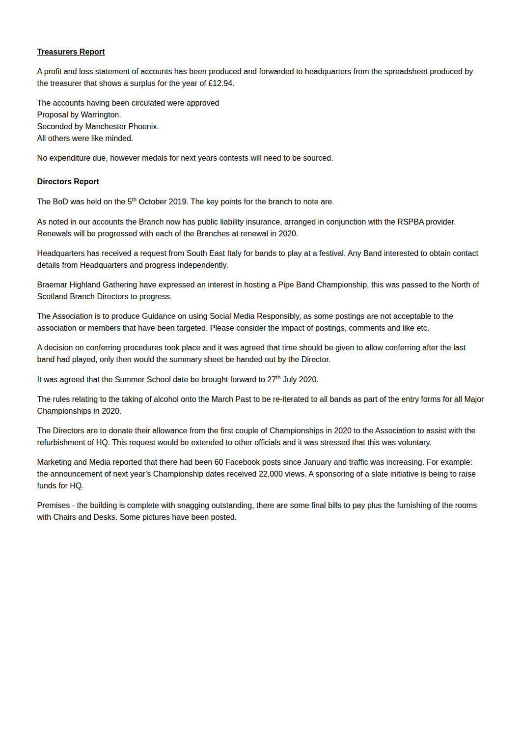Treasurers Report
A profit and loss statement of accounts has been produced and forwarded to headquarters from the spreadsheet produced by the treasurer that shows a surplus for the year of £12.94.
The accounts having been circulated were approved
Proposal by Warrington.
Seconded by Manchester Phoenix.
All others were like minded.
No expenditure due, however medals for next years contests will need to be sourced.
Directors Report
The BoD was held on the 5th October 2019. The key points for the branch to note are.
As noted in our accounts the Branch now has public liability insurance, arranged in conjunction with the RSPBA provider. Renewals will be progressed with each of the Branches at renewal in 2020.
Headquarters has received a request from South East Italy for bands to play at a festival. Any Band interested to obtain contact details from Headquarters and progress independently.
Braemar Highland Gathering have expressed an interest in hosting a Pipe Band Championship, this was passed to the North of Scotland Branch Directors to progress.
The Association is to produce Guidance on using Social Media Responsibly, as some postings are not acceptable to the association or members that have been targeted. Please consider the impact of postings, comments and like etc.
A decision on conferring procedures took place and it was agreed that time should be given to allow conferring after the last band had played, only then would the summary sheet be handed out by the Director.
It was agreed that the Summer School date be brought forward to 27th July 2020.
The rules relating to the taking of alcohol onto the March Past to be re-iterated to all bands as part of the entry forms for all Major Championships in 2020.
The Directors are to donate their allowance from the first couple of Championships in 2020 to the Association to assist with the refurbishment of HQ. This request would be extended to other officials and it was stressed that this was voluntary.
Marketing and Media reported that there had been 60 Facebook posts since January and traffic was increasing. For example: the announcement of next year's Championship dates received 22,000 views. A sponsoring of a slate initiative is being to raise funds for HQ.
Premises - the building is complete with snagging outstanding, there are some final bills to pay plus the furnishing of the rooms with Chairs and Desks. Some pictures have been posted.